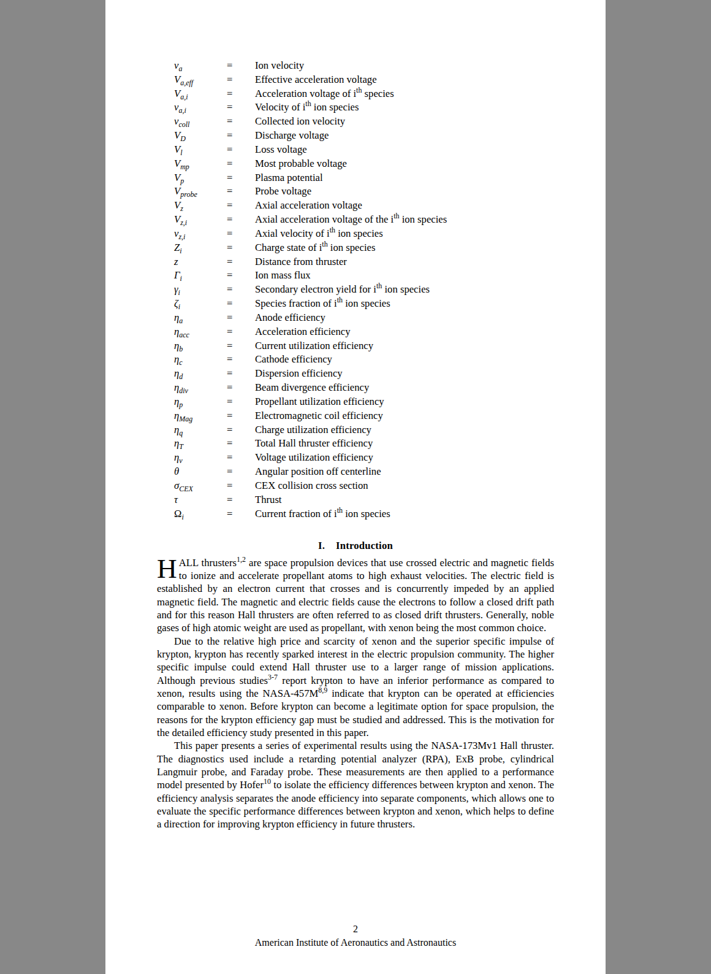| v a | = | Ion velocity |
| V a,eff | = | Effective acceleration voltage |
| V a,i | = | Acceleration voltage of i th species |
| v a,i | = | Velocity of i th ion species |
| v coll | = | Collected ion velocity |
| V D | = | Discharge voltage |
| V l | = | Loss voltage |
| V mp | = | Most probable voltage |
| V p | = | Plasma potential |
| V probe | = | Probe voltage |
| V z | = | Axial acceleration voltage |
| V z,i | = | Axial acceleration voltage of the i th ion species |
| v z,i | = | Axial velocity of i th ion species |
| Z i | = | Charge state of i th ion species |
| z | = | Distance from thruster |
| Γ i | = | Ion mass flux |
| γ i | = | Secondary electron yield for i th ion species |
| ζ i | = | Species fraction of i th ion species |
| η a | = | Anode efficiency |
| η acc | = | Acceleration efficiency |
| η b | = | Current utilization efficiency |
| η c | = | Cathode efficiency |
| η d | = | Dispersion efficiency |
| η div | = | Beam divergence efficiency |
| η p | = | Propellant utilization efficiency |
| η Mag | = | Electromagnetic coil efficiency |
| η q | = | Charge utilization efficiency |
| η T | = | Total Hall thruster efficiency |
| η v | = | Voltage utilization efficiency |
| θ | = | Angular position off centerline |
| σ CEX | = | CEX collision cross section |
| τ | = | Thrust |
| Ω i | = | Current fraction of i th ion species |
I. Introduction
HALL thrusters1,2 are space propulsion devices that use crossed electric and magnetic fields to ionize and accelerate propellant atoms to high exhaust velocities. The electric field is established by an electron current that crosses and is concurrently impeded by an applied magnetic field. The magnetic and electric fields cause the electrons to follow a closed drift path and for this reason Hall thrusters are often referred to as closed drift thrusters. Generally, noble gases of high atomic weight are used as propellant, with xenon being the most common choice.
Due to the relative high price and scarcity of xenon and the superior specific impulse of krypton, krypton has recently sparked interest in the electric propulsion community. The higher specific impulse could extend Hall thruster use to a larger range of mission applications. Although previous studies3-7 report krypton to have an inferior performance as compared to xenon, results using the NASA-457M8,9 indicate that krypton can be operated at efficiencies comparable to xenon. Before krypton can become a legitimate option for space propulsion, the reasons for the krypton efficiency gap must be studied and addressed. This is the motivation for the detailed efficiency study presented in this paper.
This paper presents a series of experimental results using the NASA-173Mv1 Hall thruster. The diagnostics used include a retarding potential analyzer (RPA), ExB probe, cylindrical Langmuir probe, and Faraday probe. These measurements are then applied to a performance model presented by Hofer10 to isolate the efficiency differences between krypton and xenon. The efficiency analysis separates the anode efficiency into separate components, which allows one to evaluate the specific performance differences between krypton and xenon, which helps to define a direction for improving krypton efficiency in future thrusters.
2
American Institute of Aeronautics and Astronautics